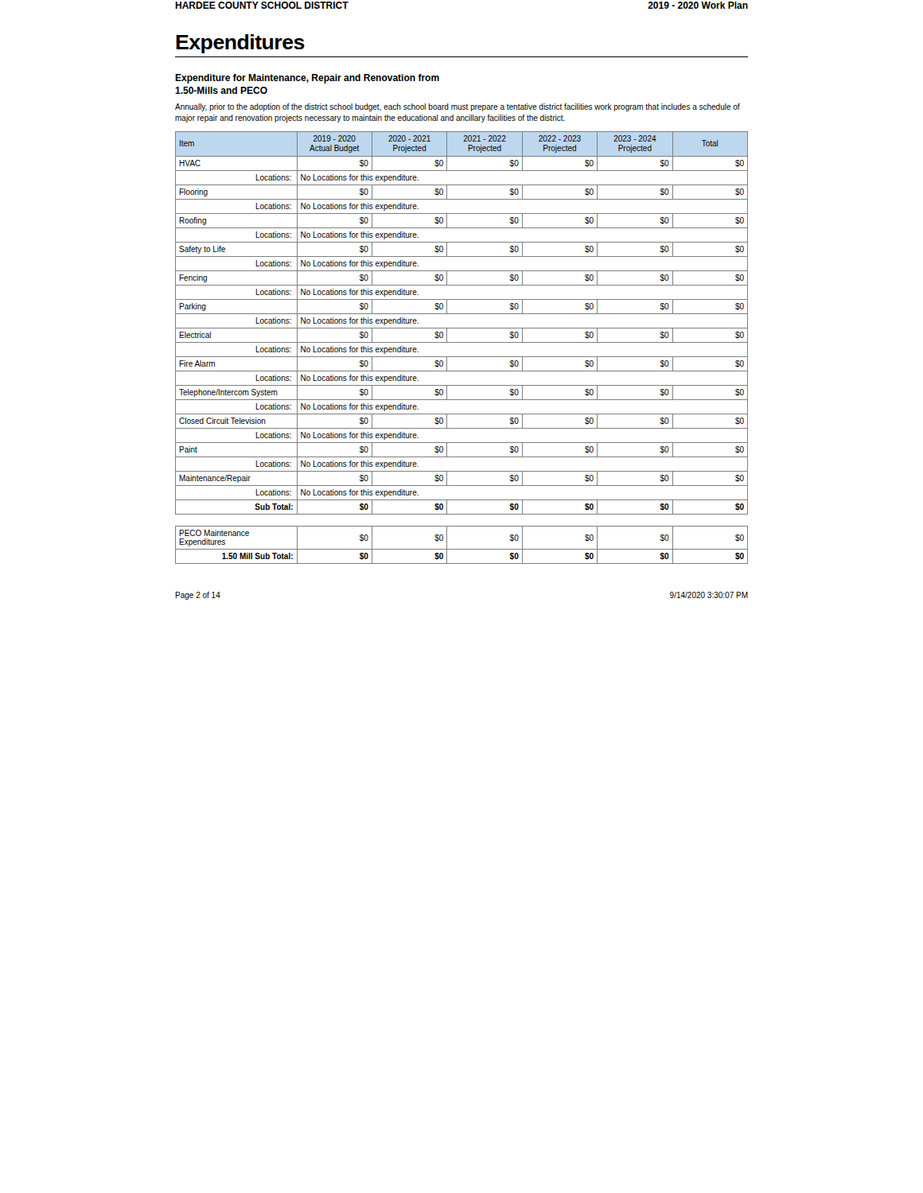HARDEE COUNTY SCHOOL DISTRICT 2019 - 2020 Work Plan
Expenditures
Expenditure for Maintenance, Repair and Renovation from
1.50-Mills and PECO
Annually, prior to the adoption of the district school budget, each school board must prepare a tentative district facilities work program that includes a schedule of major repair and renovation projects necessary to maintain the educational and ancillary facilities of the district.
| Item | 2019 - 2020 Actual Budget | 2020 - 2021 Projected | 2021 - 2022 Projected | 2022 - 2023 Projected | 2023 - 2024 Projected | Total |
| --- | --- | --- | --- | --- | --- | --- |
| HVAC | $0 | $0 | $0 | $0 | $0 | $0 |
| Locations: | No Locations for this expenditure. |
| Flooring | $0 | $0 | $0 | $0 | $0 | $0 |
| Locations: | No Locations for this expenditure. |
| Roofing | $0 | $0 | $0 | $0 | $0 | $0 |
| Locations: | No Locations for this expenditure. |
| Safety to Life | $0 | $0 | $0 | $0 | $0 | $0 |
| Locations: | No Locations for this expenditure. |
| Fencing | $0 | $0 | $0 | $0 | $0 | $0 |
| Locations: | No Locations for this expenditure. |
| Parking | $0 | $0 | $0 | $0 | $0 | $0 |
| Locations: | No Locations for this expenditure. |
| Electrical | $0 | $0 | $0 | $0 | $0 | $0 |
| Locations: | No Locations for this expenditure. |
| Fire Alarm | $0 | $0 | $0 | $0 | $0 | $0 |
| Locations: | No Locations for this expenditure. |
| Telephone/Intercom System | $0 | $0 | $0 | $0 | $0 | $0 |
| Locations: | No Locations for this expenditure. |
| Closed Circuit Television | $0 | $0 | $0 | $0 | $0 | $0 |
| Locations: | No Locations for this expenditure. |
| Paint | $0 | $0 | $0 | $0 | $0 | $0 |
| Locations: | No Locations for this expenditure. |
| Maintenance/Repair | $0 | $0 | $0 | $0 | $0 | $0 |
| Locations: | No Locations for this expenditure. |
| Sub Total: | $0 | $0 | $0 | $0 | $0 | $0 |
| PECO Maintenance Expenditures | $0 | $0 | $0 | $0 | $0 | $0 |
| 1.50 Mill Sub Total: | $0 | $0 | $0 | $0 | $0 | $0 |
Page 2 of 14 9/14/2020 3:30:07 PM